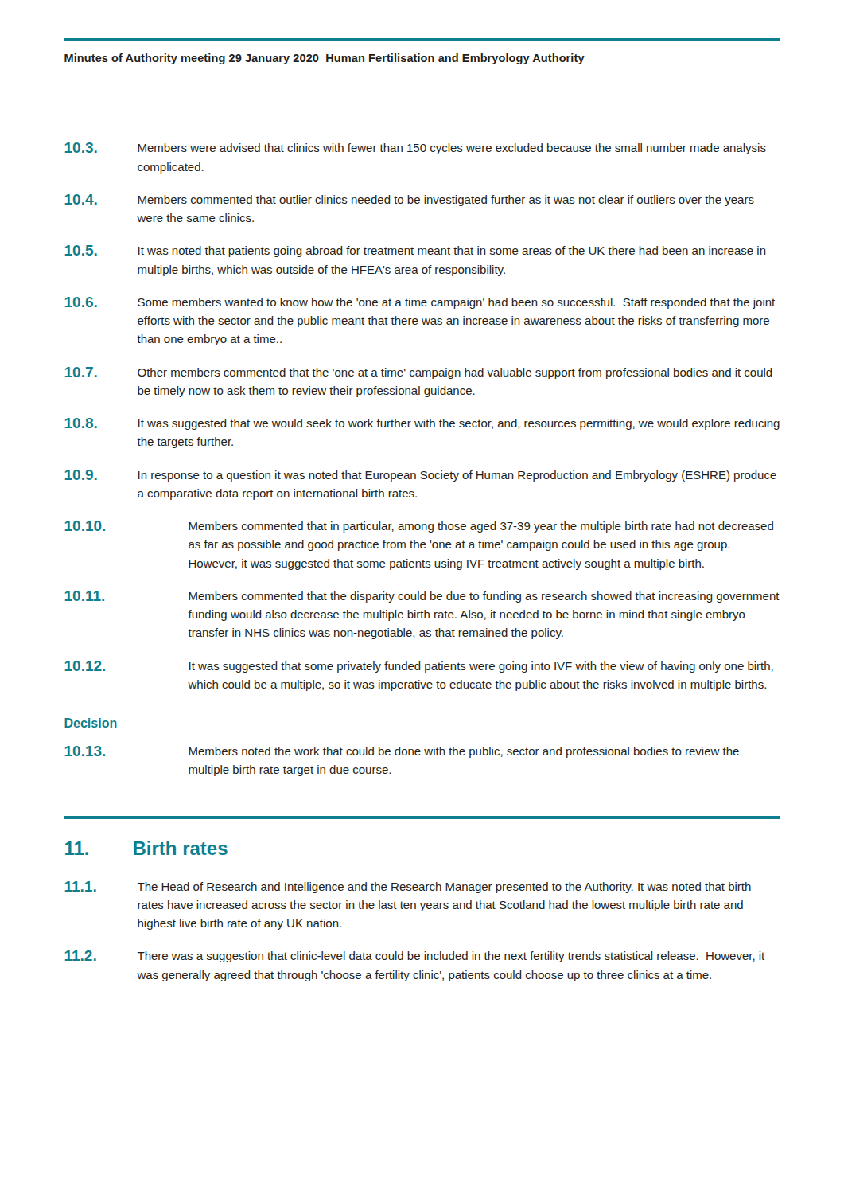Minutes of Authority meeting 29 January 2020 Human Fertilisation and Embryology Authority
10.3. Members were advised that clinics with fewer than 150 cycles were excluded because the small number made analysis complicated.
10.4. Members commented that outlier clinics needed to be investigated further as it was not clear if outliers over the years were the same clinics.
10.5. It was noted that patients going abroad for treatment meant that in some areas of the UK there had been an increase in multiple births, which was outside of the HFEA's area of responsibility.
10.6. Some members wanted to know how the 'one at a time campaign' had been so successful. Staff responded that the joint efforts with the sector and the public meant that there was an increase in awareness about the risks of transferring more than one embryo at a time..
10.7. Other members commented that the 'one at a time' campaign had valuable support from professional bodies and it could be timely now to ask them to review their professional guidance.
10.8. It was suggested that we would seek to work further with the sector, and, resources permitting, we would explore reducing the targets further.
10.9. In response to a question it was noted that European Society of Human Reproduction and Embryology (ESHRE) produce a comparative data report on international birth rates.
10.10. Members commented that in particular, among those aged 37-39 year the multiple birth rate had not decreased as far as possible and good practice from the 'one at a time' campaign could be used in this age group. However, it was suggested that some patients using IVF treatment actively sought a multiple birth.
10.11. Members commented that the disparity could be due to funding as research showed that increasing government funding would also decrease the multiple birth rate. Also, it needed to be borne in mind that single embryo transfer in NHS clinics was non-negotiable, as that remained the policy.
10.12. It was suggested that some privately funded patients were going into IVF with the view of having only one birth, which could be a multiple, so it was imperative to educate the public about the risks involved in multiple births.
Decision
10.13. Members noted the work that could be done with the public, sector and professional bodies to review the multiple birth rate target in due course.
11. Birth rates
11.1. The Head of Research and Intelligence and the Research Manager presented to the Authority. It was noted that birth rates have increased across the sector in the last ten years and that Scotland had the lowest multiple birth rate and highest live birth rate of any UK nation.
11.2. There was a suggestion that clinic-level data could be included in the next fertility trends statistical release. However, it was generally agreed that through 'choose a fertility clinic', patients could choose up to three clinics at a time.